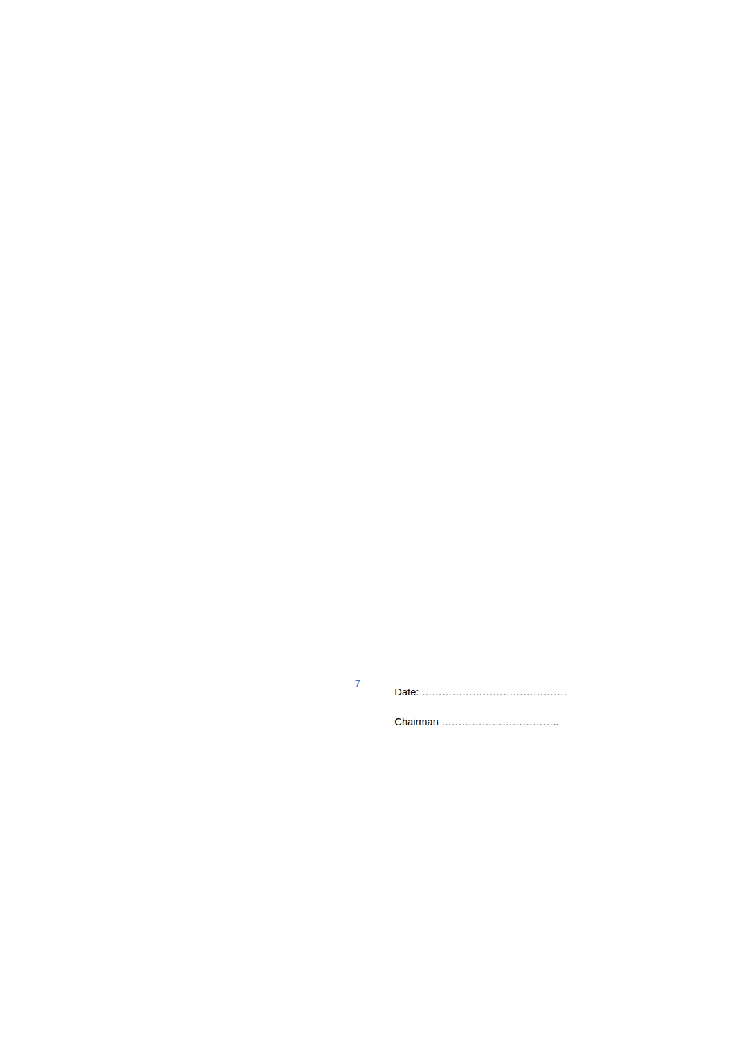7
Date: …………………………………….
Chairman ……………………………..